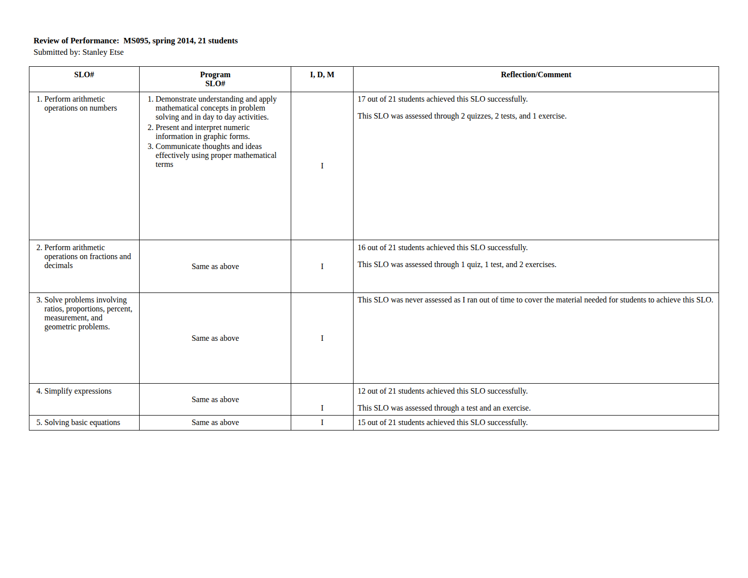Review of Performance: MS095, spring 2014, 21 students
Submitted by: Stanley Etse
| SLO# | Program SLO# | I, D, M | Reflection/Comment |
| --- | --- | --- | --- |
| Perform arithmetic operations on numbers | Demonstrate understanding and apply mathematical concepts in problem solving and in day to day activities. Present and interpret numeric information in graphic forms. Communicate thoughts and ideas effectively using proper mathematical terms | I | 17 out of 21 students achieved this SLO successfully. This SLO was assessed through 2 quizzes, 2 tests, and 1 exercise. |
| Perform arithmetic operations on fractions and decimals | Same as above | I | 16 out of 21 students achieved this SLO successfully. This SLO was assessed through 1 quiz, 1 test, and 2 exercises. |
| Solve problems involving ratios, proportions, percent, measurement, and geometric problems. | Same as above | I | This SLO was never assessed as I ran out of time to cover the material needed for students to achieve this SLO. |
| Simplify expressions | Same as above | I | 12 out of 21 students achieved this SLO successfully. This SLO was assessed through a test and an exercise. |
| Solving basic equations | Same as above | I | 15 out of 21 students achieved this SLO successfully. |